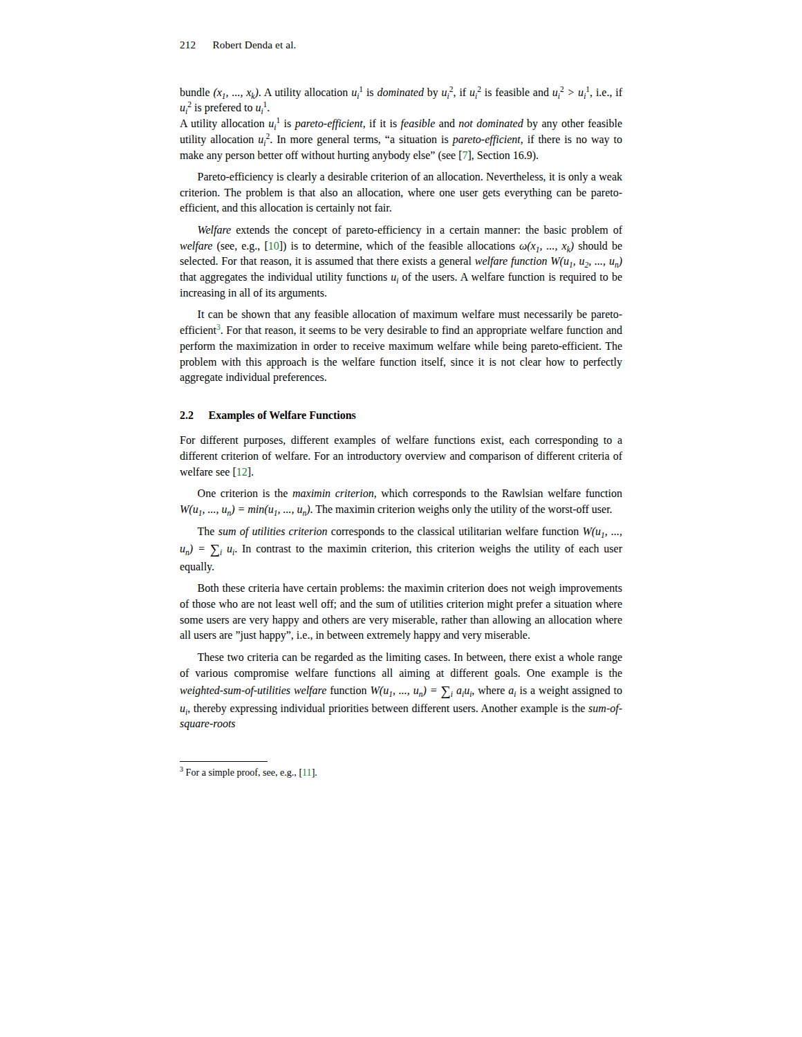212 Robert Denda et al.
bundle (x1, ..., xk). A utility allocation ui 1 is dominated by ui 2, if ui 2 is feasible and ui 2 > ui 1, i.e., if ui 2 is prefered to ui 1.
A utility allocation ui 1 is pareto-efficient, if it is feasible and not dominated by any other feasible utility allocation ui 2. In more general terms, “a situation is pareto-efficient, if there is no way to make any person better off without hurting anybody else” (see [7], Section 16.9).
Pareto-efficiency is clearly a desirable criterion of an allocation. Nevertheless, it is only a weak criterion. The problem is that also an allocation, where one user gets everything can be pareto-efficient, and this allocation is certainly not fair.
Welfare extends the concept of pareto-efficiency in a certain manner: the basic problem of welfare (see, e.g., [10]) is to determine, which of the feasible allocations ω(x1, ..., xk) should be selected. For that reason, it is assumed that there exists a general welfare function W(u1, u2, ..., un) that aggregates the individual utility functions ui of the users. A welfare function is required to be increasing in all of its arguments.
It can be shown that any feasible allocation of maximum welfare must necessarily be pareto-efficient3. For that reason, it seems to be very desirable to find an appropriate welfare function and perform the maximization in order to receive maximum welfare while being pareto-efficient. The problem with this approach is the welfare function itself, since it is not clear how to perfectly aggregate individual preferences.
2.2 Examples of Welfare Functions
For different purposes, different examples of welfare functions exist, each corresponding to a different criterion of welfare. For an introductory overview and comparison of different criteria of welfare see [12].
One criterion is the maximin criterion, which corresponds to the Rawlsian welfare function W(u1, ..., un) = min(u1, ..., un). The maximin criterion weighs only the utility of the worst-off user.
The sum of utilities criterion corresponds to the classical utilitarian welfare function W(u1, ..., un) = ∑i ui. In contrast to the maximin criterion, this criterion weighs the utility of each user equally.
Both these criteria have certain problems: the maximin criterion does not weigh improvements of those who are not least well off; and the sum of utilities criterion might prefer a situation where some users are very happy and others are very miserable, rather than allowing an allocation where all users are ”just happy”, i.e., in between extremely happy and very miserable.
These two criteria can be regarded as the limiting cases. In between, there exist a whole range of various compromise welfare functions all aiming at different goals. One example is the weighted-sum-of-utilities welfare function W(u1, ..., un) = ∑i aiui, where ai is a weight assigned to ui, thereby expressing individual priorities between different users. Another example is the sum-of-square-roots
3 For a simple proof, see, e.g., [11].